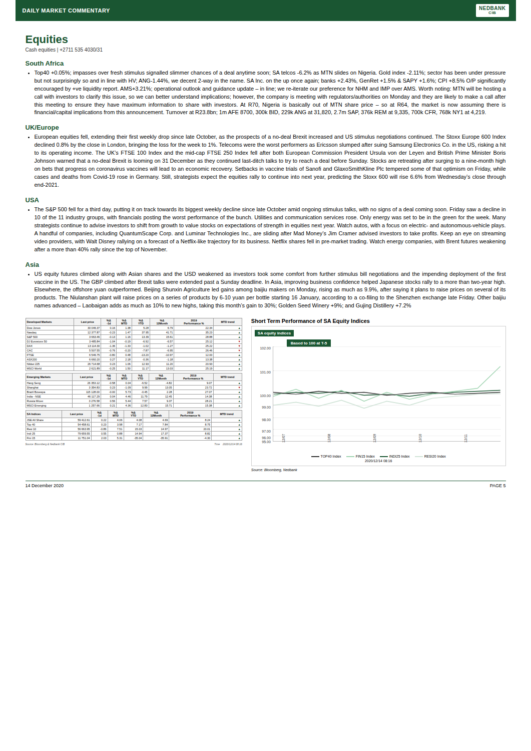DAILY MARKET COMMENTARY NEDBANKCIB
Equities
Cash equities | +2711 535 4030/31
South Africa
Top40 +0.05%; impasses over fresh stimulus signalled slimmer chances of a deal anytime soon; SA telcos -6.2% as MTN slides on Nigeria. Gold index -2.11%; sector has been under pressure but not surprisingly so and in line with HV; ANG-1.44%, we decent 2-way in the name. SA Inc. on the up once again; banks +2.43%, GenRet +1.5% & SAPY +1.6%; CPI +8.5% O/P significantly encouraged by +ve liquidity report. AMS+3.21%; operational outlook and guidance update – in line; we re-iterate our preference for NHM and IMP over AMS. Worth noting: MTN will be hosting a call with investors to clarify this issue, so we can better understand implications; however, the company is meeting with regulators/authorities on Monday and they are likely to make a call after this meeting to ensure they have maximum information to share with investors. At R70, Nigeria is basically out of MTN share price – so at R64, the market is now assuming there is financial/capital implications from this announcement. Turnover at R23.8bn; 1m AFE 8700, 300k BID, 229k ANG at 31,820, 2.7m SAP, 376k REM at 9,335, 700k CFR, 768k NY1 at 4,219.
UK/Europe
European equities fell, extending their first weekly drop since late October, as the prospects of a no-deal Brexit increased and US stimulus negotiations continued. The Stoxx Europe 600 Index declined 0.8% by the close in London, bringing the loss for the week to 1%. Telecoms were the worst performers as Ericsson slumped after suing Samsung Electronics Co. in the US, risking a hit to its operating income. The UK’s FTSE 100 Index and the mid-cap FTSE 250 Index fell after both European Commission President Ursula von der Leyen and British Prime Minister Boris Johnson warned that a no-deal Brexit is looming on 31 December as they continued last-ditch talks to try to reach a deal before Sunday. Stocks are retreating after surging to a nine-month high on bets that progress on coronavirus vaccines will lead to an economic recovery. Setbacks in vaccine trials of Sanofi and GlaxoSmithKline Plc tempered some of that optimism on Friday, while cases and deaths from Covid-19 rose in Germany. Still, strategists expect the equities rally to continue into next year, predicting the Stoxx 600 will rise 6.6% from Wednesday’s close through end-2021.
USA
The S&P 500 fell for a third day, putting it on track towards its biggest weekly decline since late October amid ongoing stimulus talks, with no signs of a deal coming soon. Friday saw a decline in 10 of the 11 industry groups, with financials posting the worst performance of the bunch. Utilities and communication services rose. Only energy was set to be in the green for the week. Many strategists continue to advise investors to shift from growth to value stocks on expectations of strength in equities next year. Watch autos, with a focus on electric- and autonomous-vehicle plays. A handful of companies, including QuantumScape Corp. and Luminar Technologies Inc., are sliding after Mad Money’s Jim Cramer advised investors to take profits. Keep an eye on streaming video providers, with Walt Disney rallying on a forecast of a Netflix-like trajectory for its business. Netflix shares fell in pre-market trading. Watch energy companies, with Brent futures weakening after a more than 40% rally since the top of November.
Asia
US equity futures climbed along with Asian shares and the USD weakened as investors took some comfort from further stimulus bill negotiations and the impending deployment of the first vaccine in the US. The GBP climbed after Brexit talks were extended past a Sunday deadline. In Asia, improving business confidence helped Japanese stocks rally to a more than two-year high. Elsewhere, the offshore yuan outperformed. Beijing Shunxin Agriculture led gains among baijiu makers on Monday, rising as much as 9.9%, after saying it plans to raise prices on several of its products. The Niulanshan plant will raise prices on a series of products by 6-10 yuan per bottle starting 16 January, according to a co-filing to the Shenzhen exchange late Friday. Other baijiu names advanced – Laobaigan adds as much as 10% to new highs, taking this month’s gain to 30%; Golden Seed Winery +9%; and Gujing Distillery +7.2%
| Developed Markets | Last price | %Δ -1d | %Δ MTD | %Δ YTD | %Δ 12Month | 2019 Performance % | MTD trend |
| --- | --- | --- | --- | --- | --- | --- | --- |
| Dow Jones | 30 046.37 | 0.16 | 1.38 | 5.28 | 6.79 | 22.34 | ▲ |
| Nasdaq | 12 377.87 | -0.23 | 1.47 | 37.95 | 41.71 | 35.23 | ▲ |
| S&P 500 | 3 663.46 | -0.13 | 1.16 | 13.39 | 15.61 | 28.88 | ▲ |
| DJ Eurostoxx 50 | 3 485.84 | -1.04 | -0.19 | -6.92 | -6.57 | 25.12 | ▼ |
| DAX | 13 114.30 | -1.36 | -1.33 | -1.02 | -1.27 | 25.22 | ▼ |
| CAC | 5 507.55 | -0.76 | -0.20 | -7.87 | -6.95 | 26.46 | ▼ |
| FTSE | 6 546.75 | -0.80 | 0.48 | -13.20 | -10.97 | 12.00 | ▲ |
| ASX200 | 6 660.20 | 0.27 | 2.18 | -0.36 | -1.18 | 13.38 | ▲ |
| Nikkei 225 | 26 714.68 | 0.23 | 1.06 | 12.93 | 11.20 | 20.93 | ▲ |
| MSCI World | 2 621.89 | -0.25 | 1.50 | 11.17 | 13.03 | 25.19 | ▲ |
| Emerging Markets | Last price | %Δ -1d | %Δ MTD | %Δ YTD | %Δ 12Month | 2019 Performance % | MTD trend |
| --- | --- | --- | --- | --- | --- | --- | --- |
| Hang Seng | 26 353.12 | -0.58 | 0.04 | -6.52 | -4.82 | 9.07 | ▲ |
| Shanghai | 3 354.83 | 0.23 | -1.09 | 9.99 | 13.05 | 23.72 | ▼ |
| Brazil Bovespa | 115 128.00 | -0.00 | 5.73 | -0.45 | 2.28 | 27.07 | ▲ |
| India - NSE | 46 117.29 | 0.04 | 4.46 | 11.79 | 12.45 | 14.38 | ▲ |
| Russia Micex | 3 276.58 | 0.56 | 5.44 | 7.57 | 9.37 | 28.21 | ▲ |
| MSCI Emerging | 1 257.66 | 0.21 | 4.36 | 12.83 | 15.71 | 15.38 | ▲ |
| SA Indices | Last price | %Δ -1d | %Δ MTD | %Δ YTD | %Δ 12Month | 2019 Performance % | MTD trend |
| --- | --- | --- | --- | --- | --- | --- | --- |
| JSE All Share | 59 412.61 | 0.22 | 4.06 | 4.08 | 4.69 | 8.24 | ▲ |
| Top 40 | 54 458.61 | 0.23 | 3.98 | 7.17 | 7.84 | 8.75 | ▲ |
| Resi 10 | 56 663.95 | -0.86 | 7.51 | 15.03 | 14.97 | 20.01 | ▲ |
| Indi 25 | 79 659.55 | 0.55 | 0.88 | 14.94 | 17.37 | 8.82 | ▲ |
| Fini 15 | 11 751.04 | 2.03 | 5.31 | -35.04 | -35.91 | -4.30 | ▲ |
Source: Bloomberg & Nedbank CIB Time 2020/12/14 08:16
Short Term Performance of SA Equity Indices
SA equity indices Based to 100 at T-5
102.00
101.00
100.00
99.00
98.00
97.00
96.00
95.00
12/07 12/08 12/09 12/10 12/11
TOP40 Index FIN15 Index INDI25 Index RESI20 Index
2020/12/14 08:16
Source: Bloomberg, Nedbank
14 December 2020 PAGE 5